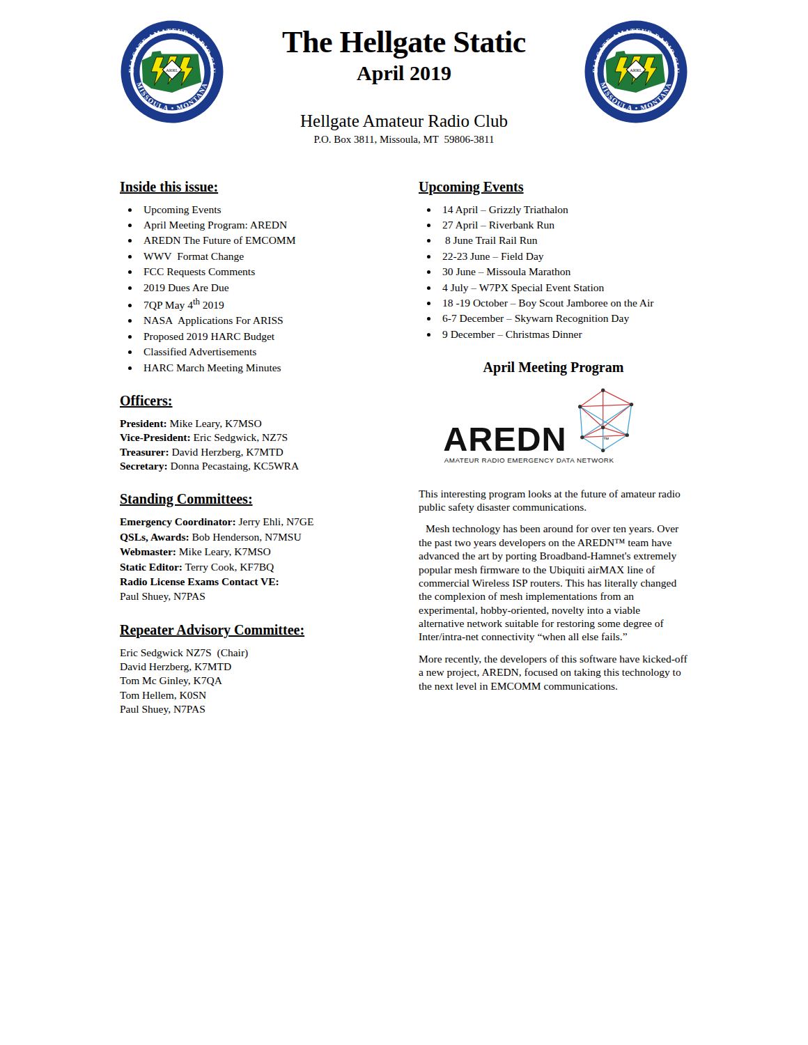Hellgate Amateur Radio Club, Missoula Montana ARRL HELLGATE AMATEUR RADIO CLUB MISSOULA • MONTANA
The Hellgate Static
April 2019
Hellgate Amateur Radio Club
P.O. Box 3811, Missoula, MT 59806-3811
Hellgate Amateur Radio Club, Missoula Montana ARRL HELLGATE AMATEUR RADIO CLUB MISSOULA • MONTANA
Inside this issue:
Upcoming Events
April Meeting Program: AREDN
AREDN The Future of EMCOMM
WWV Format Change
FCC Requests Comments
2019 Dues Are Due
7QP May 4th 2019
NASA Applications For ARISS
Proposed 2019 HARC Budget
Classified Advertisements
HARC March Meeting Minutes
Officers:
President: Mike Leary, K7MSO
Vice-President: Eric Sedgwick, NZ7S
Treasurer: David Herzberg, K7MTD
Secretary: Donna Pecastaing, KC5WRA
Standing Committees:
Emergency Coordinator: Jerry Ehli, N7GE
QSLs, Awards: Bob Henderson, N7MSU
Webmaster: Mike Leary, K7MSO
Static Editor: Terry Cook, KF7BQ
Radio License Exams Contact VE:
Paul Shuey, N7PAS
Repeater Advisory Committee:
Eric Sedgwick NZ7S (Chair)
David Herzberg, K7MTD
Tom Mc Ginley, K7QA
Tom Hellem, K0SN
Paul Shuey, N7PAS
Upcoming Events
14 April – Grizzly Triathalon
27 April – Riverbank Run
8 June Trail Rail Run
22-23 June – Field Day
30 June – Missoula Marathon
4 July – W7PX Special Event Station
18 -19 October – Boy Scout Jamboree on the Air
6-7 December – Skywarn Recognition Day
9 December – Christmas Dinner
April Meeting Program
AREDN — Amateur Radio Emergency Data Network AREDN ™ AMATEUR RADIO EMERGENCY DATA NETWORK
This interesting program looks at the future of amateur radio public safety disaster communications.
Mesh technology has been around for over ten years. Over the past two years developers on the AREDN™ team have advanced the art by porting Broadband-Hamnet's extremely popular mesh firmware to the Ubiquiti airMAX line of commercial Wireless ISP routers. This has literally changed the complexion of mesh implementations from an experimental, hobby-oriented, novelty into a viable alternative network suitable for restoring some degree of Inter/intra-net connectivity “when all else fails.”
More recently, the developers of this software have kicked-off a new project, AREDN, focused on taking this technology to the next level in EMCOMM communications.